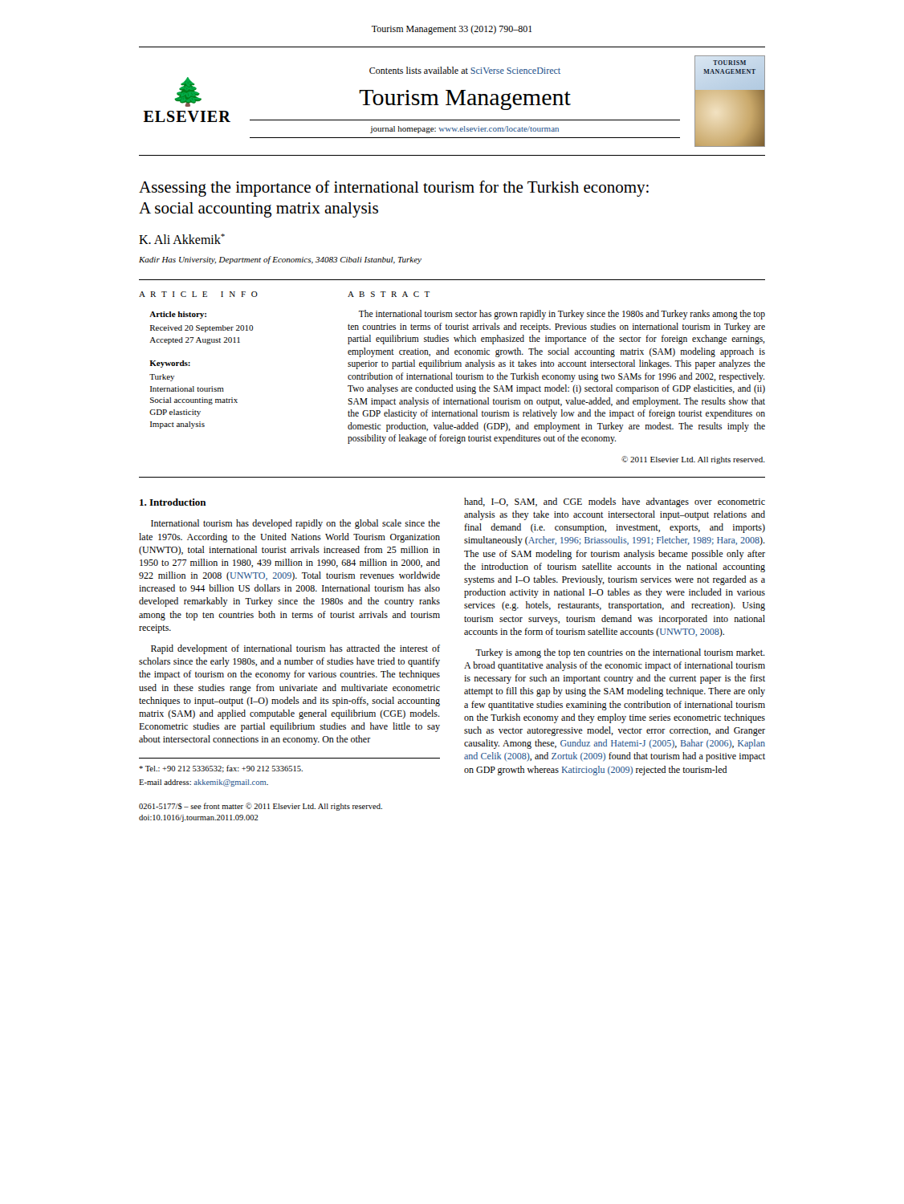Tourism Management 33 (2012) 790–801
🌲
ELSEVIER
Contents lists available at SciVerse ScienceDirect
Tourism Management
journal homepage: www.elsevier.com/locate/tourman
TOURISM
MANAGEMENT
Assessing the importance of international tourism for the Turkish economy:
A social accounting matrix analysis
K. Ali Akkemik*
Kadir Has University, Department of Economics, 34083 Cibali Istanbul, Turkey
A R T I C L E I N F O
Article history:
Received 20 September 2010
Accepted 27 August 2011
Keywords:
Turkey
International tourism
Social accounting matrix
GDP elasticity
Impact analysis
A B S T R A C T
The international tourism sector has grown rapidly in Turkey since the 1980s and Turkey ranks among the top ten countries in terms of tourist arrivals and receipts. Previous studies on international tourism in Turkey are partial equilibrium studies which emphasized the importance of the sector for foreign exchange earnings, employment creation, and economic growth. The social accounting matrix (SAM) modeling approach is superior to partial equilibrium analysis as it takes into account intersectoral linkages. This paper analyzes the contribution of international tourism to the Turkish economy using two SAMs for 1996 and 2002, respectively. Two analyses are conducted using the SAM impact model: (i) sectoral comparison of GDP elasticities, and (ii) SAM impact analysis of international tourism on output, value-added, and employment. The results show that the GDP elasticity of international tourism is relatively low and the impact of foreign tourist expenditures on domestic production, value-added (GDP), and employment in Turkey are modest. The results imply the possibility of leakage of foreign tourist expenditures out of the economy.
© 2011 Elsevier Ltd. All rights reserved.
1. Introduction
International tourism has developed rapidly on the global scale since the late 1970s. According to the United Nations World Tourism Organization (UNWTO), total international tourist arrivals increased from 25 million in 1950 to 277 million in 1980, 439 million in 1990, 684 million in 2000, and 922 million in 2008 (UNWTO, 2009). Total tourism revenues worldwide increased to 944 billion US dollars in 2008. International tourism has also developed remarkably in Turkey since the 1980s and the country ranks among the top ten countries both in terms of tourist arrivals and tourism receipts.
Rapid development of international tourism has attracted the interest of scholars since the early 1980s, and a number of studies have tried to quantify the impact of tourism on the economy for various countries. The techniques used in these studies range from univariate and multivariate econometric techniques to input–output (I–O) models and its spin-offs, social accounting matrix (SAM) and applied computable general equilibrium (CGE) models. Econometric studies are partial equilibrium studies and have little to say about intersectoral connections in an economy. On the other
* Tel.: +90 212 5336532; fax: +90 212 5336515.
E-mail address: akkemik@gmail.com.
0261-5177/$ – see front matter © 2011 Elsevier Ltd. All rights reserved.
doi:10.1016/j.tourman.2011.09.002
hand, I–O, SAM, and CGE models have advantages over econometric analysis as they take into account intersectoral input–output relations and final demand (i.e. consumption, investment, exports, and imports) simultaneously (Archer, 1996; Briassoulis, 1991; Fletcher, 1989; Hara, 2008). The use of SAM modeling for tourism analysis became possible only after the introduction of tourism satellite accounts in the national accounting systems and I–O tables. Previously, tourism services were not regarded as a production activity in national I–O tables as they were included in various services (e.g. hotels, restaurants, transportation, and recreation). Using tourism sector surveys, tourism demand was incorporated into national accounts in the form of tourism satellite accounts (UNWTO, 2008).
Turkey is among the top ten countries on the international tourism market. A broad quantitative analysis of the economic impact of international tourism is necessary for such an important country and the current paper is the first attempt to fill this gap by using the SAM modeling technique. There are only a few quantitative studies examining the contribution of international tourism on the Turkish economy and they employ time series econometric techniques such as vector autoregressive model, vector error correction, and Granger causality. Among these, Gunduz and Hatemi-J (2005), Bahar (2006), Kaplan and Celik (2008), and Zortuk (2009) found that tourism had a positive impact on GDP growth whereas Katircioglu (2009) rejected the tourism-led